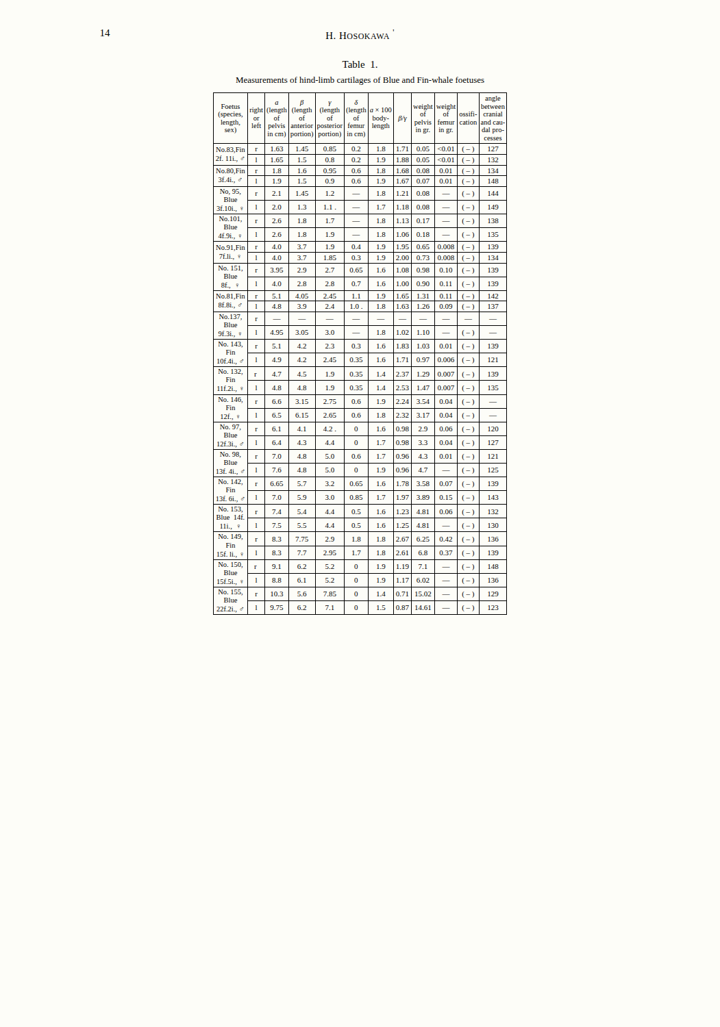14
H. HOSOKAWA '
Table 1.
Measurements of hind-limb cartilages of Blue and Fin-whale foetuses
| Foetus (species, length, sex) | right or left | a (length of pelvis in cm) | β (length of anterior portion) | γ (length of posterior portion) | δ (length of femur in cm) | a × 100 body- length | β/γ | weight of pelvis in gr. | weight of femur in gr. | ossifi- cation | angle between cranial and cau- dal pro- cesses |
| --- | --- | --- | --- | --- | --- | --- | --- | --- | --- | --- | --- |
| No.83,Fin 2f. 11i., ♂ | r | 1.63 | 1.45 | 0.85 | 0.2 | 1.8 | 1.71 | 0.05 | <0.01 | ( – ) | 127 |
| l | 1.65 | 1.5 | 0.8 | 0.2 | 1.9 | 1.88 | 0.05 | <0.01 | ( – ) | 132 |
| No.80,Fin 3f.4i., ♂ | r | 1.8 | 1.6 | 0.95 | 0.6 | 1.8 | 1.68 | 0.08 | 0.01 | ( – ) | 134 |
| l | 1.9 | 1.5 | 0.9 | 0.6 | 1.9 | 1.67 | 0.07 | 0.01 | ( – ) | 148 |
| No, 95, Blue 3f.10i., ♀ | r | 2.1 | 1.45 | 1.2 | — | 1.8 | 1.21 | 0.08 | — | ( – ) | 144 |
| l | 2.0 | 1.3 | 1.1 . | — | 1.7 | 1.18 | 0.08 | — | ( – ) | 149 |
| No.101, Blue 4f.9i., ♀ | r | 2.6 | 1.8 | 1.7 | — | 1.8 | 1.13 | 0.17 | — | ( – ) | 138 |
| l | 2.6 | 1.8 | 1.9 | — | 1.8 | 1.06 | 0.18 | — | ( – ) | 135 |
| No.91,Fin 7f.li., ♀ | r | 4.0 | 3.7 | 1.9 | 0.4 | 1.9 | 1.95 | 0.65 | 0.008 | ( – ) | 139 |
| l | 4.0 | 3.7 | 1.85 | 0.3 | 1.9 | 2.00 | 0.73 | 0.008 | ( – ) | 134 |
| No. 151, Blue 8f., ♀ | r | 3.95 | 2.9 | 2.7 | 0.65 | 1.6 | 1.08 | 0.98 | 0.10 | ( – ) | 139 |
| l | 4.0 | 2.8 | 2.8 | 0.7 | 1.6 | 1.00 | 0.90 | 0.11 | ( – ) | 139 |
| No.81,Fin 8f.8i., ♂ | r | 5.1 | 4.05 | 2.45 | 1.1 | 1.9 | 1.65 | 1.31 | 0.11 | ( – ) | 142 |
| l | 4.8 | 3.9 | 2.4 | 1.0 . | 1.8 | 1.63 | 1.26 | 0.09 | ( – ) | 137 |
| No.137, Blue 9f.3i., ♀ | r | — | — | — | — | — | — | — | — | — | — |
| l | 4.95 | 3.05 | 3.0 | — | 1.8 | 1.02 | 1.10 | — | ( – ) | — |
| No. 143, Fin 10f.4i., ♂ | r | 5.1 | 4.2 | 2.3 | 0.3 | 1.6 | 1.83 | 1.03 | 0.01 | ( – ) | 139 |
| l | 4.9 | 4.2 | 2.45 | 0.35 | 1.6 | 1.71 | 0.97 | 0.006 | ( – ) | 121 |
| No. 132, Fin 11f.2i., ♀ | r | 4.7 | 4.5 | 1.9 | 0.35 | 1.4 | 2.37 | 1.29 | 0.007 | ( – ) | 139 |
| l | 4.8 | 4.8 | 1.9 | 0.35 | 1.4 | 2.53 | 1.47 | 0.007 | ( – ) | 135 |
| No. 146, Fin 12f., ♀ | r | 6.6 | 3.15 | 2.75 | 0.6 | 1.9 | 2.24 | 3.54 | 0.04 | ( – ) | — |
| l | 6.5 | 6.15 | 2.65 | 0.6 | 1.8 | 2.32 | 3.17 | 0.04 | ( – ) | — |
| No. 97, Blue 12f.3i., ♂ | r | 6.1 | 4.1 | 4.2 . | 0 | 1.6 | 0.98 | 2.9 | 0.06 | ( – ) | 120 |
| l | 6.4 | 4.3 | 4.4 | 0 | 1.7 | 0.98 | 3.3 | 0.04 | ( – ) | 127 |
| No. 98, Blue 13f. 4i., ♂ | r | 7.0 | 4.8 | 5.0 | 0.6 | 1.7 | 0.96 | 4.3 | 0.01 | ( – ) | 121 |
| l | 7.6 | 4.8 | 5.0 | 0 | 1.9 | 0.96 | 4.7 | — | ( – ) | 125 |
| No. 142, Fin 13f. 6i., ♂ | r | 6.65 | 5.7 | 3.2 | 0.65 | 1.6 | 1.78 | 3.58 | 0.07 | ( – ) | 139 |
| l | 7.0 | 5.9 | 3.0 | 0.85 | 1.7 | 1.97 | 3.89 | 0.15 | ( – ) | 143 |
| No. 153, Blue 14f. 11i., ♀ | r | 7.4 | 5.4 | 4.4 | 0.5 | 1.6 | 1.23 | 4.81 | 0.06 | ( – ) | 132 |
| l | 7.5 | 5.5 | 4.4 | 0.5 | 1.6 | 1.25 | 4.81 | — | ( – ) | 130 |
| No. 149, Fin 15f. li., ♀ | r | 8.3 | 7.75 | 2.9 | 1.8 | 1.8 | 2.67 | 6.25 | 0.42 | ( – ) | 136 |
| l | 8.3 | 7.7 | 2.95 | 1.7 | 1.8 | 2.61 | 6.8 | 0.37 | ( – ) | 139 |
| No. 150, Blue 15f.5i., ♀ | r | 9.1 | 6.2 | 5.2 | 0 | 1.9 | 1.19 | 7.1 | — | ( – ) | 148 |
| l | 8.8 | 6.1 | 5.2 | 0 | 1.9 | 1.17 | 6.02 | — | ( – ) | 136 |
| No. 155, Blue 22f.2i., ♂ | r | 10.3 | 5.6 | 7.85 | 0 | 1.4 | 0.71 | 15.02 | — | ( – ) | 129 |
| l | 9.75 | 6.2 | 7.1 | 0 | 1.5 | 0.87 | 14.61 | — | ( – ) | 123 |